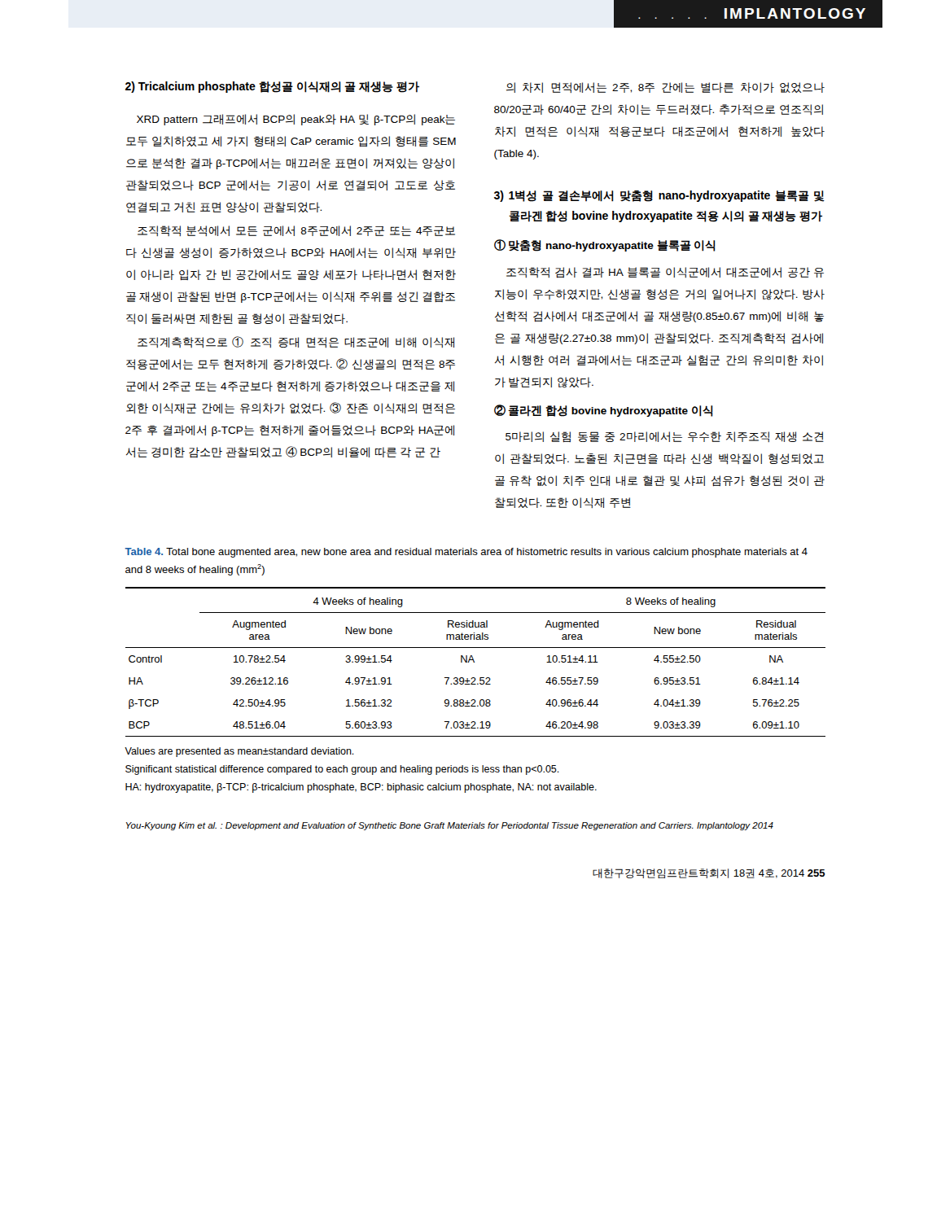. . . . . IMPLANTOLOGY
2) Tricalcium phosphate 합성골 이식재의 골 재생능 평가
XRD pattern 그래프에서 BCP의 peak와 HA 및 β-TCP의 peak는 모두 일치하였고 세 가지 형태의 CaP ceramic 입자의 형태를 SEM으로 분석한 결과 β-TCP에서는 매끄러운 표면이 꺼져있는 양상이 관찰되었으나 BCP 군에서는 기공이 서로 연결되어 고도로 상호 연결되고 거친 표면 양상이 관찰되었다.
조직학적 분석에서 모든 군에서 8주군에서 2주군 또는 4주군보다 신생골 생성이 증가하였으나 BCP와 HA에서는 이식재 부위만이 아니라 입자 간 빈 공간에서도 골양 세포가 나타나면서 현저한 골 재생이 관찰된 반면 β-TCP군에서는 이식재 주위를 성긴 결합조직이 둘러싸면 제한된 골 형성이 관찰되었다.
조직계측학적으로 ① 조직 증대 면적은 대조군에 비해 이식재 적용군에서는 모두 현저하게 증가하였다. ② 신생골의 면적은 8주군에서 2주군 또는 4주군보다 현저하게 증가하였으나 대조군을 제외한 이식재군 간에는 유의차가 없었다. ③ 잔존 이식재의 면적은 2주 후 결과에서 β-TCP는 현저하게 줄어들었으나 BCP와 HA군에서는 경미한 감소만 관찰되었고 ④ BCP의 비율에 따른 각 군 간
의 차지 면적에서는 2주, 8주 간에는 별다른 차이가 없었으나 80/20군과 60/40군 간의 차이는 두드러졌다. 추가적으로 연조직의 차지 면적은 이식재 적용군보다 대조군에서 현저하게 높았다(Table 4).
3) 1벽성 골 결손부에서 맞춤형 nano-hydroxyapatite 블록골 및 콜라겐 합성 bovine hydroxyapatite 적용 시의 골 재생능 평가
① 맞춤형 nano-hydroxyapatite 블록골 이식
조직학적 검사 결과 HA 블록골 이식군에서 대조군에서 공간 유지능이 우수하였지만, 신생골 형성은 거의 일어나지 않았다. 방사선학적 검사에서 대조군에서 골 재생량(0.85±0.67 mm)에 비해 놓은 골 재생량(2.27±0.38 mm)이 관찰되었다. 조직계측학적 검사에서 시행한 여러 결과에서는 대조군과 실험군 간의 유의미한 차이가 발견되지 않았다.
② 콜라겐 합성 bovine hydroxyapatite 이식
5마리의 실험 동물 중 2마리에서는 우수한 치주조직 재생 소견이 관찰되었다. 노출된 치근면을 따라 신생 백악질이 형성되었고 골 유착 없이 치주 인대 내로 혈관 및 샤피 섬유가 형성된 것이 관찰되었다. 또한 이식재 주변
Table 4. Total bone augmented area, new bone area and residual materials area of histometric results in various calcium phosphate materials at 4 and 8 weeks of healing (mm2)
| | 4 Weeks of healing | 8 Weeks of healing |
| --- | --- | --- |
| Augmented area | New bone | Residual materials | Augmented area | New bone | Residual materials |
| Control | 10.78±2.54 | 3.99±1.54 | NA | 10.51±4.11 | 4.55±2.50 | NA |
| HA | 39.26±12.16 | 4.97±1.91 | 7.39±2.52 | 46.55±7.59 | 6.95±3.51 | 6.84±1.14 |
| β-TCP | 42.50±4.95 | 1.56±1.32 | 9.88±2.08 | 40.96±6.44 | 4.04±1.39 | 5.76±2.25 |
| BCP | 48.51±6.04 | 5.60±3.93 | 7.03±2.19 | 46.20±4.98 | 9.03±3.39 | 6.09±1.10 |
Values are presented as mean±standard deviation.
Significant statistical difference compared to each group and healing periods is less than p<0.05.
HA: hydroxyapatite, β-TCP: β-tricalcium phosphate, BCP: biphasic calcium phosphate, NA: not available.
You-Kyoung Kim et al. : Development and Evaluation of Synthetic Bone Graft Materials for Periodontal Tissue Regeneration and Carriers. Implantology 2014
대한구강악면임프란트학회지 18권 4호, 2014 255